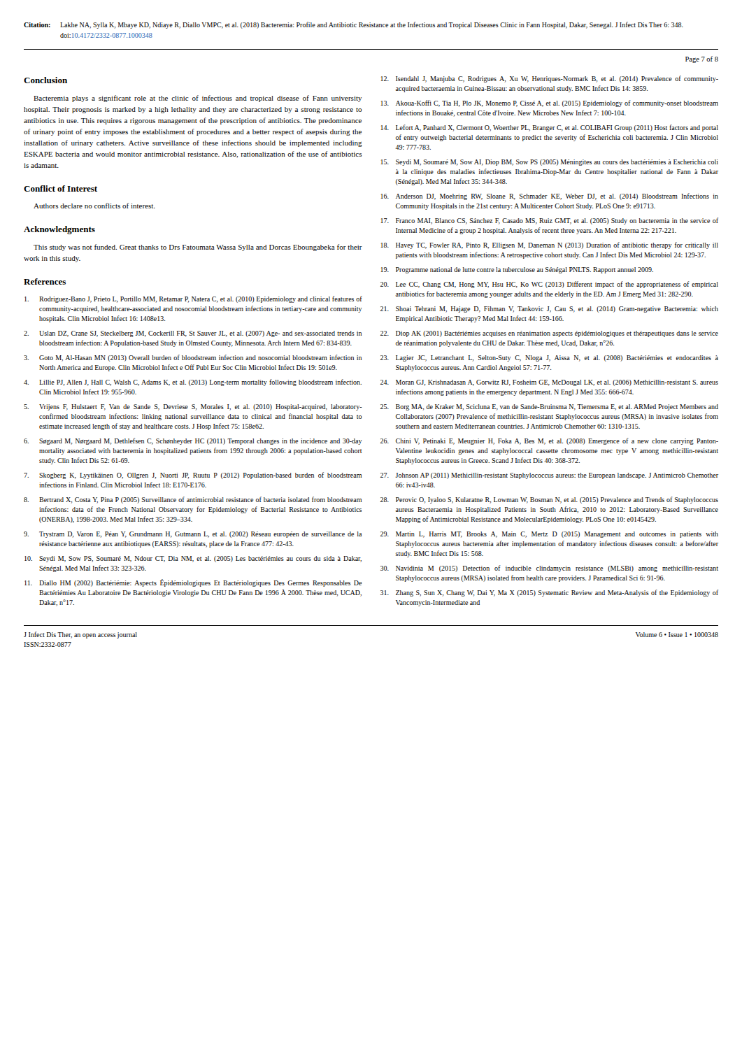Citation: Lakhe NA, Sylla K, Mbaye KD, Ndiaye R, Diallo VMPC, et al. (2018) Bacteremia: Profile and Antibiotic Resistance at the Infectious and Tropical Diseases Clinic in Fann Hospital, Dakar, Senegal. J Infect Dis Ther 6: 348. doi:10.4172/2332-0877.1000348
Page 7 of 8
Conclusion
Bacteremia plays a significant role at the clinic of infectious and tropical disease of Fann university hospital. Their prognosis is marked by a high lethality and they are characterized by a strong resistance to antibiotics in use. This requires a rigorous management of the prescription of antibiotics. The predominance of urinary point of entry imposes the establishment of procedures and a better respect of asepsis during the installation of urinary catheters. Active surveillance of these infections should be implemented including ESKAPE bacteria and would monitor antimicrobial resistance. Also, rationalization of the use of antibiotics is adamant.
Conflict of Interest
Authors declare no conflicts of interest.
Acknowledgments
This study was not funded. Great thanks to Drs Fatoumata Wassa Sylla and Dorcas Eboungabeka for their work in this study.
References
Rodriguez-Bano J, Prieto L, Portillo MM, Retamar P, Natera C, et al. (2010) Epidemiology and clinical features of community-acquired, healthcare-associated and nosocomial bloodstream infections in tertiary-care and community hospitals. Clin Microbiol Infect 16: 1408e13.
Uslan DZ, Crane SJ, Steckelberg JM, Cockerill FR, St Sauver JL, et al. (2007) Age- and sex-associated trends in bloodstream infection: A Population-based Study in Olmsted County, Minnesota. Arch Intern Med 67: 834-839.
Goto M, Al-Hasan MN (2013) Overall burden of bloodstream infection and nosocomial bloodstream infection in North America and Europe. Clin Microbiol Infect e Off Publ Eur Soc Clin Microbiol Infect Dis 19: 501e9.
Lillie PJ, Allen J, Hall C, Walsh C, Adams K, et al. (2013) Long-term mortality following bloodstream infection. Clin Microbiol Infect 19: 955-960.
Vrijens F, Hulstaert F, Van de Sande S, Devriese S, Morales I, et al. (2010) Hospital-acquired, laboratory-confirmed bloodstream infections: linking national surveillance data to clinical and financial hospital data to estimate increased length of stay and healthcare costs. J Hosp Infect 75: 158e62.
Søgaard M, Nørgaard M, Dethlefsen C, Schønheyder HC (2011) Temporal changes in the incidence and 30-day mortality associated with bacteremia in hospitalized patients from 1992 through 2006: a population-based cohort study. Clin Infect Dis 52: 61-69.
Skogberg K, Lyytikäinen O, Ollgren J, Nuorti JP, Ruutu P (2012) Population-based burden of bloodstream infections in Finland. Clin Microbiol Infect 18: E170-E176.
Bertrand X, Costa Y, Pina P (2005) Surveillance of antimicrobial resistance of bacteria isolated from bloodstream infections: data of the French National Observatory for Epidemiology of Bacterial Resistance to Antibiotics (ONERBA), 1998-2003. Med Mal Infect 35: 329–334.
Trystram D, Varon E, Péan Y, Grundmann H, Gutmann L, et al. (2002) Réseau européen de surveillance de la résistance bactérienne aux antibiotiques (EARSS): résultats, place de la France 477: 42-43.
Seydi M, Sow PS, Soumaré M, Ndour CT, Dia NM, et al. (2005) Les bactériémies au cours du sida à Dakar, Sénégal. Med Mal Infect 33: 323-326.
Diallo HM (2002) Bactériémie: Aspects Épidémiologiques Et Bactériologiques Des Germes Responsables De Bactériémies Au Laboratoire De Bactériologie Virologie Du CHU De Fann De 1996 À 2000. Thèse med, UCAD, Dakar, n°17.
Isendahl J, Manjuba C, Rodrigues A, Xu W, Henriques-Normark B, et al. (2014) Prevalence of community-acquired bacteraemia in Guinea-Bissau: an observational study. BMC Infect Dis 14: 3859.
Akoua-Koffi C, Tia H, Plo JK, Monemo P, Cissé A, et al. (2015) Epidemiology of community-onset bloodstream infections in Bouaké, central Côte d'Ivoire. New Microbes New Infect 7: 100-104.
Lefort A, Panhard X, Clermont O, Woerther PL, Branger C, et al. COLIBAFI Group (2011) Host factors and portal of entry outweigh bacterial determinants to predict the severity of Escherichia coli bacteremia. J Clin Microbiol 49: 777-783.
Seydi M, Soumaré M, Sow AI, Diop BM, Sow PS (2005) Méningites au cours des bactériémies à Escherichia coli à la clinique des maladies infectieuses Ibrahima-Diop-Mar du Centre hospitalier national de Fann à Dakar (Sénégal). Med Mal Infect 35: 344-348.
Anderson DJ, Moehring RW, Sloane R, Schmader KE, Weber DJ, et al. (2014) Bloodstream Infections in Community Hospitals in the 21st century: A Multicenter Cohort Study. PLoS One 9: e91713.
Franco MAI, Blanco CS, Sánchez F, Casado MS, Ruiz GMT, et al. (2005) Study on bacteremia in the service of Internal Medicine of a group 2 hospital. Analysis of recent three years. An Med Interna 22: 217-221.
Havey TC, Fowler RA, Pinto R, Elligsen M, Daneman N (2013) Duration of antibiotic therapy for critically ill patients with bloodstream infections: A retrospective cohort study. Can J Infect Dis Med Microbiol 24: 129-37.
Programme national de lutte contre la tuberculose au Sénégal PNLTS. Rapport annuel 2009.
Lee CC, Chang CM, Hong MY, Hsu HC, Ko WC (2013) Different impact of the appropriateness of empirical antibiotics for bacteremia among younger adults and the elderly in the ED. Am J Emerg Med 31: 282-290.
Shoai Tehrani M, Hajage D, Fihman V, Tankovic J, Cau S, et al. (2014) Gram-negative Bacteremia: which Empirical Antibiotic Therapy? Med Mal Infect 44: 159-166.
Diop AK (2001) Bactériémies acquises en réanimation aspects épidémiologiques et thérapeutiques dans le service de réanimation polyvalente du CHU de Dakar. Thèse med, Ucad, Dakar, n°26.
Lagier JC, Letranchant L, Selton-Suty C, Nloga J, Aissa N, et al. (2008) Bactériémies et endocardites à Staphylococcus aureus. Ann Cardiol Angeiol 57: 71-77.
Moran GJ, Krishnadasan A, Gorwitz RJ, Fosheim GE, McDougal LK, et al. (2006) Methicillin-resistant S. aureus infections among patients in the emergency department. N Engl J Med 355: 666-674.
Borg MA, de Kraker M, Scicluna E, van de Sande-Bruinsma N, Tiemersma E, et al. ARMed Project Members and Collaborators (2007) Prevalence of methicillin-resistant Staphylococcus aureus (MRSA) in invasive isolates from southern and eastern Mediterranean countries. J Antimicrob Chemother 60: 1310-1315.
Chini V, Petinaki E, Meugnier H, Foka A, Bes M, et al. (2008) Emergence of a new clone carrying Panton-Valentine leukocidin genes and staphylococcal cassette chromosome mec type V among methicillin-resistant Staphylococcus aureus in Greece. Scand J Infect Dis 40: 368-372.
Johnson AP (2011) Methicillin-resistant Staphylococcus aureus: the European landscape. J Antimicrob Chemother 66: iv43-iv48.
Perovic O, Iyaloo S, Kularatne R, Lowman W, Bosman N, et al. (2015) Prevalence and Trends of Staphylococcus aureus Bacteraemia in Hospitalized Patients in South Africa, 2010 to 2012: Laboratory-Based Surveillance Mapping of Antimicrobial Resistance and MolecularEpidemiology. PLoS One 10: e0145429.
Martin L, Harris MT, Brooks A, Main C, Mertz D (2015) Management and outcomes in patients with Staphylococcus aureus bacteremia after implementation of mandatory infectious diseases consult: a before/after study. BMC Infect Dis 15: 568.
Navidinia M (2015) Detection of inducible clindamycin resistance (MLSBi) among methicillin-resistant Staphylococcus aureus (MRSA) isolated from health care providers. J Paramedical Sci 6: 91-96.
Zhang S, Sun X, Chang W, Dai Y, Ma X (2015) Systematic Review and Meta-Analysis of the Epidemiology of Vancomycin-Intermediate and
J Infect Dis Ther, an open access journal
ISSN:2332-0877
Volume 6 • Issue 1 • 1000348